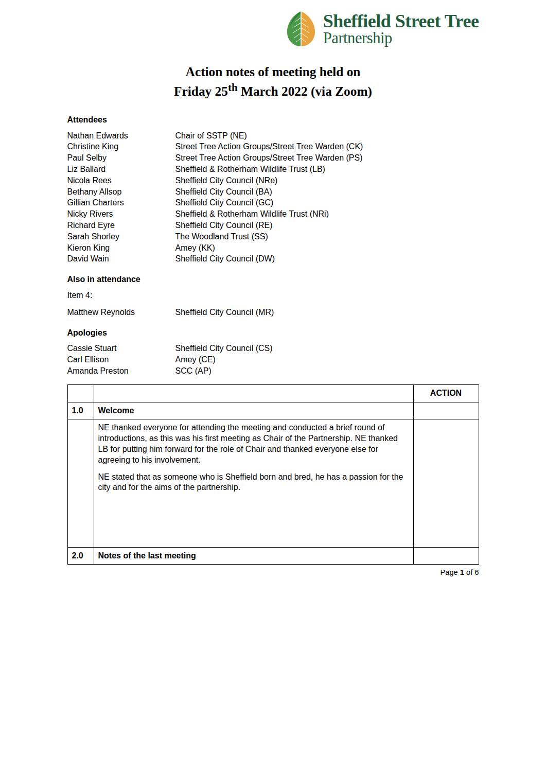Sheffield Street Tree
Partnership
Action notes of meeting held on
Friday 25th March 2022 (via Zoom)
Attendees
| Nathan Edwards | Chair of SSTP (NE) |
| Christine King | Street Tree Action Groups/Street Tree Warden (CK) |
| Paul Selby | Street Tree Action Groups/Street Tree Warden (PS) |
| Liz Ballard | Sheffield & Rotherham Wildlife Trust (LB) |
| Nicola Rees | Sheffield City Council (NRe) |
| Bethany Allsop | Sheffield City Council (BA) |
| Gillian Charters | Sheffield City Council (GC) |
| Nicky Rivers | Sheffield & Rotherham Wildlife Trust (NRi) |
| Richard Eyre | Sheffield City Council (RE) |
| Sarah Shorley | The Woodland Trust (SS) |
| Kieron King | Amey (KK) |
| David Wain | Sheffield City Council (DW) |
Also in attendance
Item 4:
| Matthew Reynolds | Sheffield City Council (MR) |
Apologies
| Cassie Stuart | Sheffield City Council (CS) |
| Carl Ellison | Amey (CE) |
| Amanda Preston | SCC (AP) |
| | | ACTION |
| 1.0 | Welcome | |
| | NE thanked everyone for attending the meeting and conducted a brief round of introductions, as this was his first meeting as Chair of the Partnership. NE thanked LB for putting him forward for the role of Chair and thanked everyone else for agreeing to his involvement. NE stated that as someone who is Sheffield born and bred, he has a passion for the city and for the aims of the partnership. | |
| 2.0 | Notes of the last meeting | |
Page 1 of 6